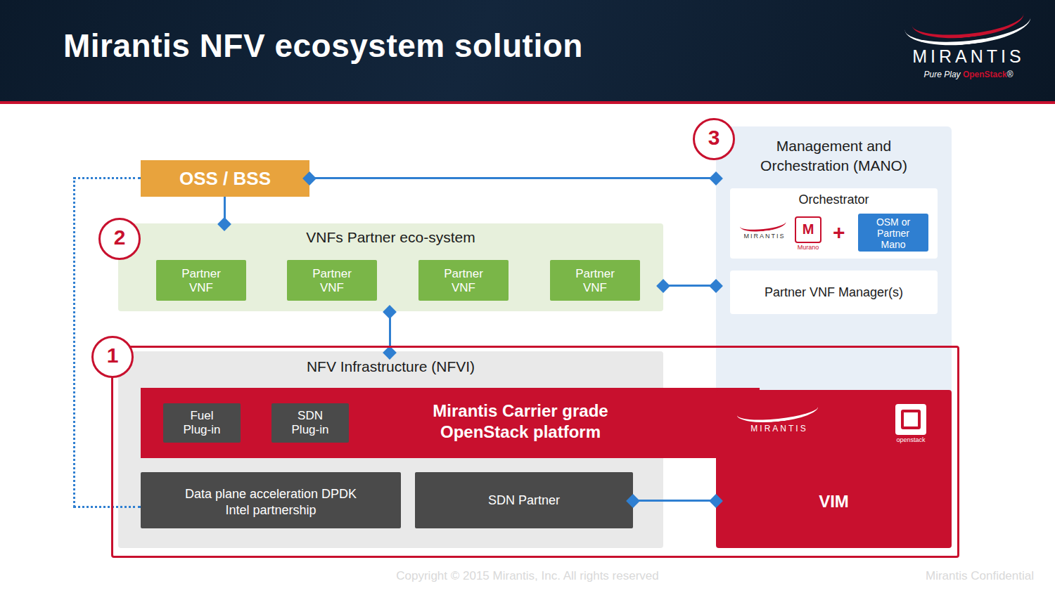Mirantis NFV ecosystem solution
MIRANTIS
Pure Play OpenStack®
Management and
Orchestration (MANO)
Orchestrator
MIRANTIS
M
Murano
+
OSM or
Partner
Mano
Partner VNF Manager(s)
MIRANTIS
openstack
VIM
OSS / BSS
VNFs Partner eco-system
Partner
VNF
Partner
VNF
Partner
VNF
Partner
VNF
NFV Infrastructure (NFVI)
Fuel
Plug-in
SDN
Plug-in
Mirantis Carrier grade
OpenStack platform
Data plane acceleration DPDK
Intel partnership
SDN Partner
1
2
3
Copyright © 2015 Mirantis, Inc. All rights reserved
Mirantis Confidential